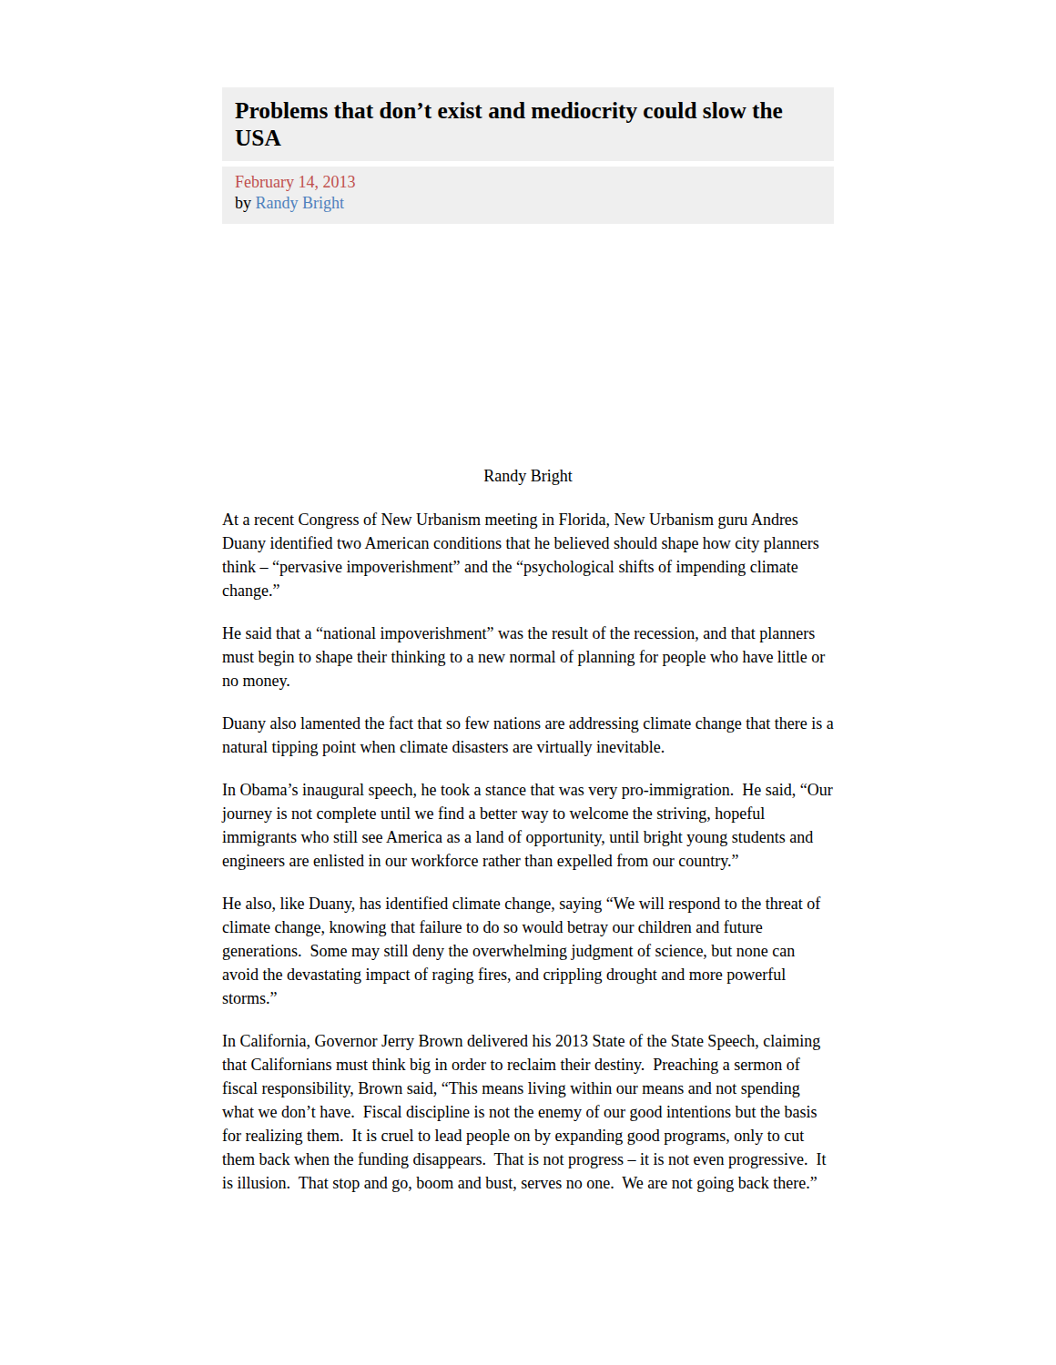Problems that don’t exist and mediocrity could slow the USA
February 14, 2013
by Randy Bright
Randy Bright
At a recent Congress of New Urbanism meeting in Florida, New Urbanism guru Andres Duany identified two American conditions that he believed should shape how city planners think – “pervasive impoverishment” and the “psychological shifts of impending climate change.”
He said that a “national impoverishment” was the result of the recession, and that planners must begin to shape their thinking to a new normal of planning for people who have little or no money.
Duany also lamented the fact that so few nations are addressing climate change that there is a natural tipping point when climate disasters are virtually inevitable.
In Obama’s inaugural speech, he took a stance that was very pro-immigration. He said, “Our journey is not complete until we find a better way to welcome the striving, hopeful immigrants who still see America as a land of opportunity, until bright young students and engineers are enlisted in our workforce rather than expelled from our country.”
He also, like Duany, has identified climate change, saying “We will respond to the threat of climate change, knowing that failure to do so would betray our children and future generations. Some may still deny the overwhelming judgment of science, but none can avoid the devastating impact of raging fires, and crippling drought and more powerful storms.”
In California, Governor Jerry Brown delivered his 2013 State of the State Speech, claiming that Californians must think big in order to reclaim their destiny. Preaching a sermon of fiscal responsibility, Brown said, “This means living within our means and not spending what we don’t have. Fiscal discipline is not the enemy of our good intentions but the basis for realizing them. It is cruel to lead people on by expanding good programs, only to cut them back when the funding disappears. That is not progress – it is not even progressive. It is illusion. That stop and go, boom and bust, serves no one. We are not going back there.”